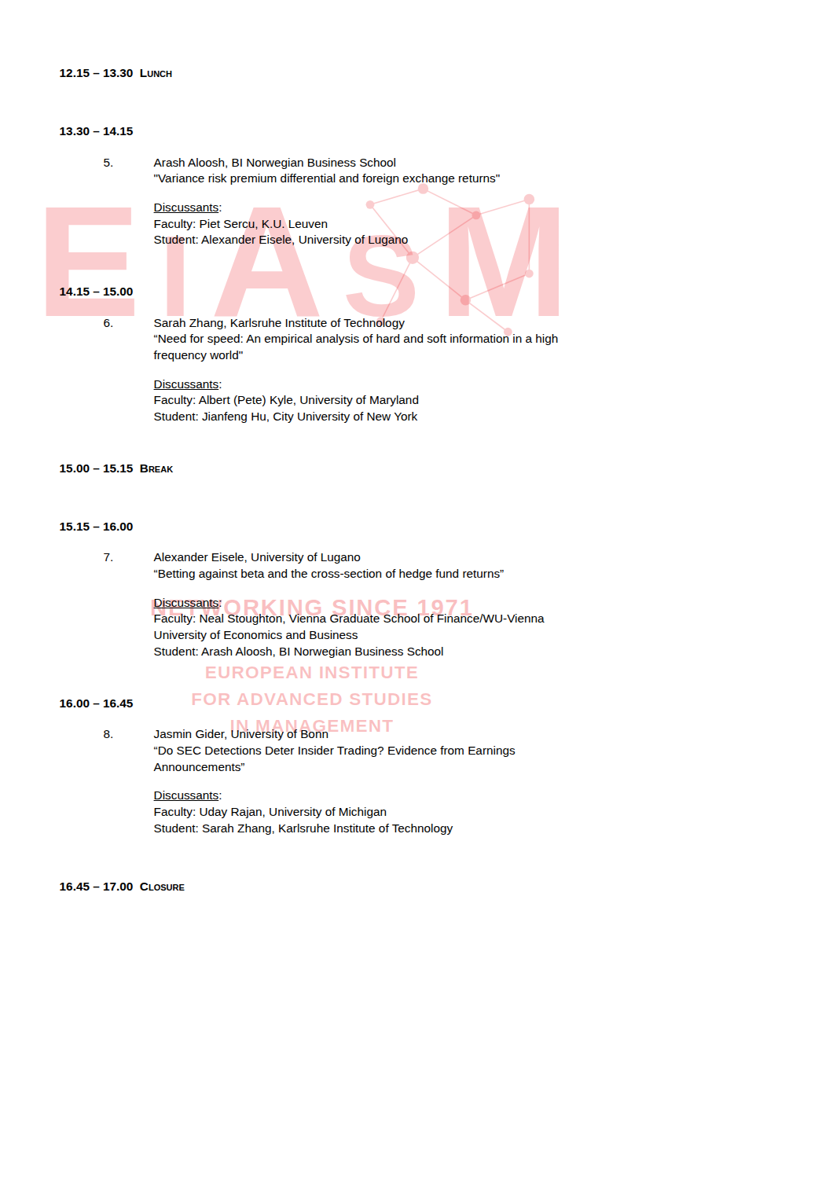EIASM
NETWORKING SINCE 1971
EUROPEAN INSTITUTE
FOR ADVANCED STUDIES
IN MANAGEMENT
12.15 – 13.30 Lunch
13.30 – 14.15
5.
Arash Aloosh, BI Norwegian Business School
"Variance risk premium differential and foreign exchange returns"
Discussants:
Faculty: Piet Sercu, K.U. Leuven
Student: Alexander Eisele, University of Lugano
14.15 – 15.00
6.
Sarah Zhang, Karlsruhe Institute of Technology
“Need for speed: An empirical analysis of hard and soft information in a high frequency world"
Discussants:
Faculty: Albert (Pete) Kyle, University of Maryland
Student: Jianfeng Hu, City University of New York
15.00 – 15.15 Break
15.15 – 16.00
7.
Alexander Eisele, University of Lugano
“Betting against beta and the cross-section of hedge fund returns”
Discussants:
Faculty: Neal Stoughton, Vienna Graduate School of Finance/WU-Vienna University of Economics and Business
Student: Arash Aloosh, BI Norwegian Business School
16.00 – 16.45
8.
Jasmin Gider, University of Bonn
“Do SEC Detections Deter Insider Trading? Evidence from Earnings Announcements”
Discussants:
Faculty: Uday Rajan, University of Michigan
Student: Sarah Zhang, Karlsruhe Institute of Technology
16.45 – 17.00 Closure